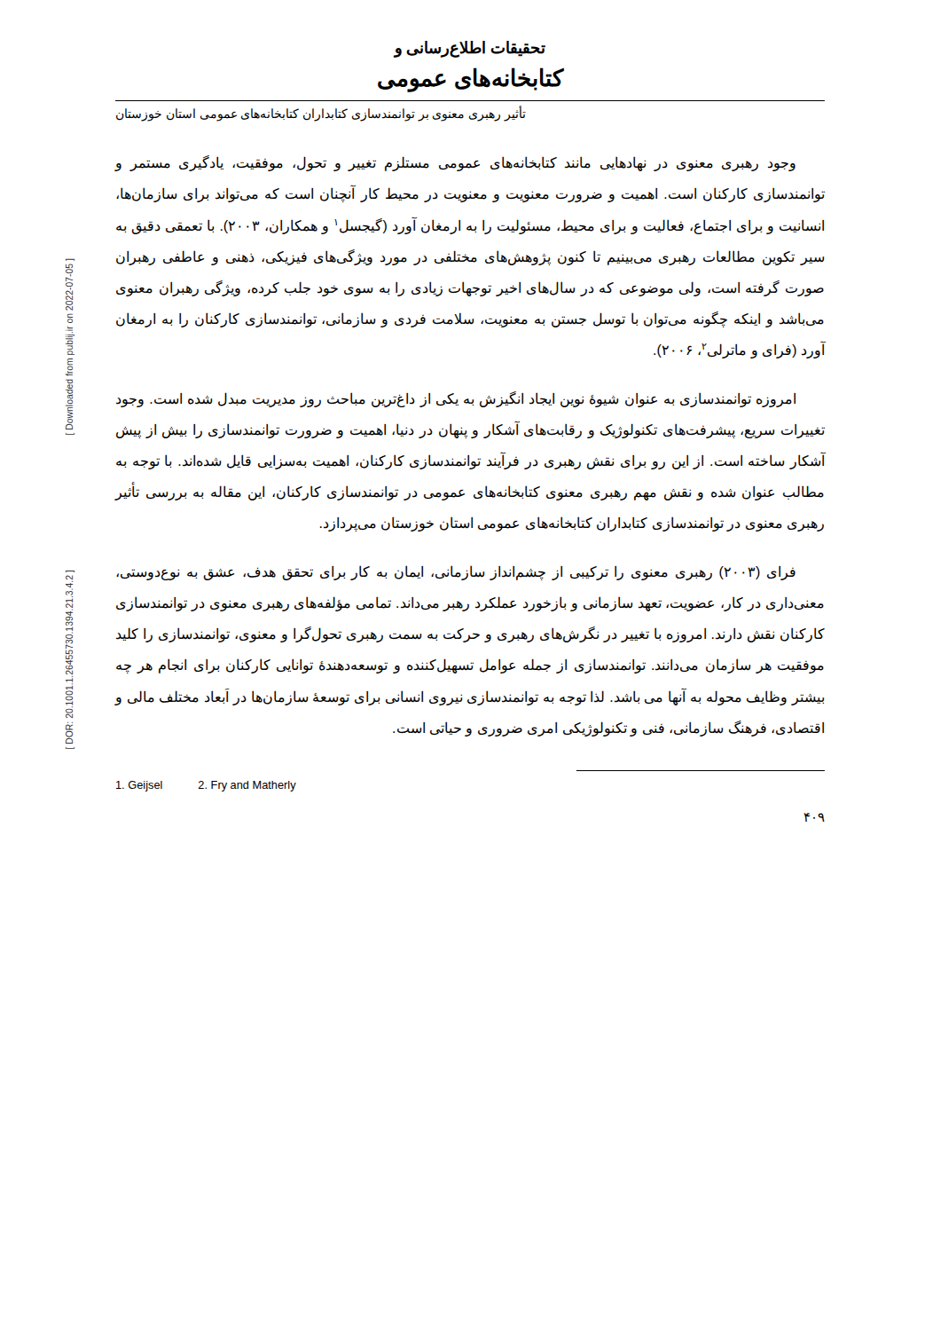[ Downloaded from publij.ir on 2022-07-05 ]
[ DOR: 20.1001.1.26455730.1394.21.3.4.2 ]
تحقیقات اطلاع‌رسانی و
کتابخانه‌های عمومی
تأثیر رهبری معنوی بر توانمندسازی کتابداران کتابخانه‌های عمومی استان خوزستان
وجود رهبری معنوی در نهادهایی مانند کتابخانه‌های عمومی مستلزم تغییر و تحول، موفقیت، یادگیری مستمر و توانمندسازی کارکنان است. اهمیت و ضرورت معنویت و معنویت در محیط کار آنچنان است که می‌تواند برای سازمان‌ها، انسانیت و برای اجتماع، فعالیت و برای محیط، مسئولیت را به ارمغان آورد (گیجسل۱ و همکاران، ۲۰۰۳). با تعمقی دقیق به سیر تکوین مطالعات رهبری می‌بینیم تا کنون پژوهش‌های مختلفی در مورد ویژگی‌های فیزیکی، ذهنی و عاطفی رهبران صورت گرفته است، ولی موضوعی که در سال‌های اخیر توجهات زیادی را به سوی خود جلب کرده، ویژگی رهبران معنوی می‌باشد و اینکه چگونه می‌توان با توسل جستن به معنویت، سلامت فردی و سازمانی، توانمندسازی کارکنان را به ارمغان آورد (فرای و ماترلی۲، ۲۰۰۶).
امروزه توانمندسازی به عنوان شیوهٔ نوین ایجاد انگیزش به یکی از داغ‌ترین مباحث روز مدیریت مبدل شده است. وجود تغییرات سریع، پیشرفت‌های تکنولوژیک و رقابت‌های آشکار و پنهان در دنیا، اهمیت و ضرورت توانمندسازی را بیش از پیش آشکار ساخته است. از این رو برای نقش رهبری در فرآیند توانمندسازی کارکنان، اهمیت به‌سزایی قایل شده‌اند. با توجه به مطالب عنوان شده و نقش مهم رهبری معنوی کتابخانه‌های عمومی در توانمندسازی کارکنان، این مقاله به بررسی تأثیر رهبری معنوی در توانمندسازی کتابداران کتابخانه‌های عمومی استان خوزستان می‌پردازد.
فرای (۲۰۰۳) رهبری معنوی را ترکیبی از چشم‌انداز سازمانی، ایمان به کار برای تحقق هدف، عشق به نوع‌دوستی، معنی‌داری در کار، عضویت، تعهد سازمانی و بازخورد عملکرد رهبر می‌داند. تمامی مؤلفه‌های رهبری معنوی در توانمندسازی کارکنان نقش دارند. امروزه با تغییر در نگرش‌های رهبری و حرکت به سمت رهبری تحول‌گرا و معنوی، توانمندسازی را کلید موفقیت هر سازمان می‌دانند. توانمندسازی از جمله عوامل تسهیل‌کننده و توسعه‌دهندهٔ توانایی کارکنان برای انجام هر چه بیشتر وظایف محوله به آنها می باشد. لذا توجه به توانمندسازی نیروی انسانی برای توسعهٔ سازمان‌ها در اَبعاد مختلف مالی و اقتصادی، فرهنگ سازمانی، فنی و تکنولوژیکی امری ضروری و حیاتی است.
1. Geijsel 2. Fry and Matherly
۴۰۹